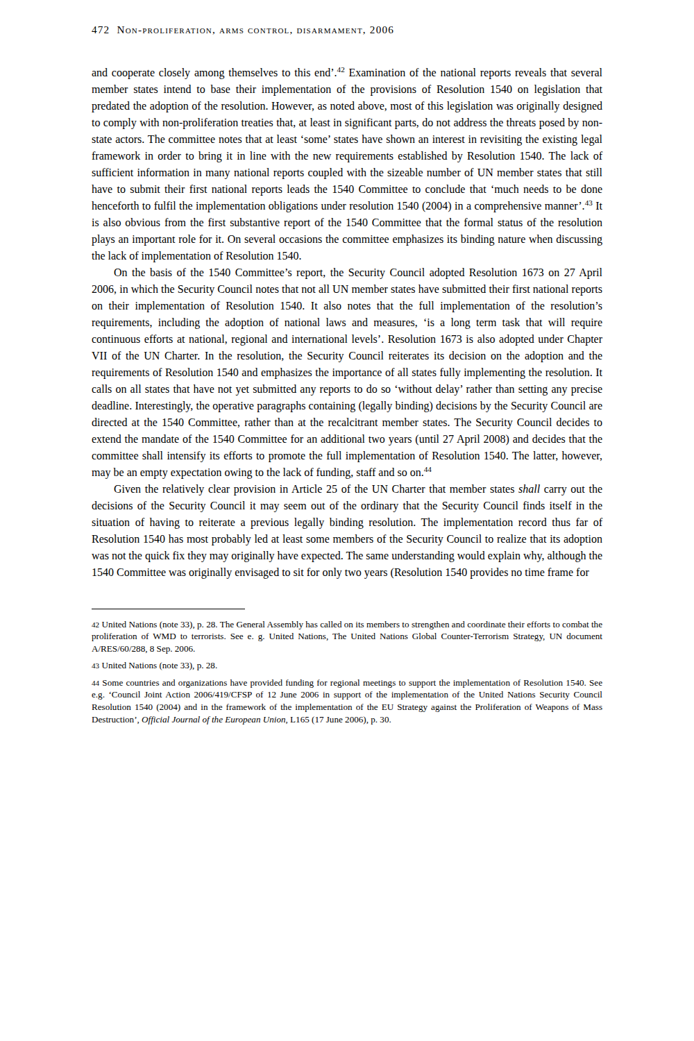472 Non-proliferation, arms control, disarmament, 2006
and cooperate closely among themselves to this end’.42 Examination of the national reports reveals that several member states intend to base their implementation of the provisions of Resolution 1540 on legislation that predated the adoption of the resolution. However, as noted above, most of this legislation was originally designed to comply with non-proliferation treaties that, at least in significant parts, do not address the threats posed by non-state actors. The committee notes that at least ‘some’ states have shown an interest in revisiting the existing legal framework in order to bring it in line with the new requirements established by Resolution 1540. The lack of sufficient information in many national reports coupled with the sizeable number of UN member states that still have to submit their first national reports leads the 1540 Committee to conclude that ‘much needs to be done henceforth to fulfil the implementation obligations under resolution 1540 (2004) in a comprehensive manner’.43 It is also obvious from the first substantive report of the 1540 Committee that the formal status of the resolution plays an important role for it. On several occasions the committee emphasizes its binding nature when discussing the lack of implementation of Resolution 1540.
On the basis of the 1540 Committee’s report, the Security Council adopted Resolution 1673 on 27 April 2006, in which the Security Council notes that not all UN member states have submitted their first national reports on their implementation of Resolution 1540. It also notes that the full implementation of the resolution’s requirements, including the adoption of national laws and measures, ‘is a long term task that will require continuous efforts at national, regional and international levels’. Resolution 1673 is also adopted under Chapter VII of the UN Charter. In the resolution, the Security Council reiterates its decision on the adoption and the requirements of Resolution 1540 and emphasizes the importance of all states fully implementing the resolution. It calls on all states that have not yet submitted any reports to do so ‘without delay’ rather than setting any precise deadline. Interestingly, the operative paragraphs containing (legally binding) decisions by the Security Council are directed at the 1540 Committee, rather than at the recalcitrant member states. The Security Council decides to extend the mandate of the 1540 Committee for an additional two years (until 27 April 2008) and decides that the committee shall intensify its efforts to promote the full implementation of Resolution 1540. The latter, however, may be an empty expectation owing to the lack of funding, staff and so on.44
Given the relatively clear provision in Article 25 of the UN Charter that member states shall carry out the decisions of the Security Council it may seem out of the ordinary that the Security Council finds itself in the situation of having to reiterate a previous legally binding resolution. The implementation record thus far of Resolution 1540 has most probably led at least some members of the Security Council to realize that its adoption was not the quick fix they may originally have expected. The same understanding would explain why, although the 1540 Committee was originally envisaged to sit for only two years (Resolution 1540 provides no time frame for
42 United Nations (note 33), p. 28. The General Assembly has called on its members to strengthen and coordinate their efforts to combat the proliferation of WMD to terrorists. See e. g. United Nations, The United Nations Global Counter-Terrorism Strategy, UN document A/RES/60/288, 8 Sep. 2006.
43 United Nations (note 33), p. 28.
44 Some countries and organizations have provided funding for regional meetings to support the implementation of Resolution 1540. See e.g. ‘Council Joint Action 2006/419/CFSP of 12 June 2006 in support of the implementation of the United Nations Security Council Resolution 1540 (2004) and in the framework of the implementation of the EU Strategy against the Proliferation of Weapons of Mass Destruction’, Official Journal of the European Union, L165 (17 June 2006), p. 30.